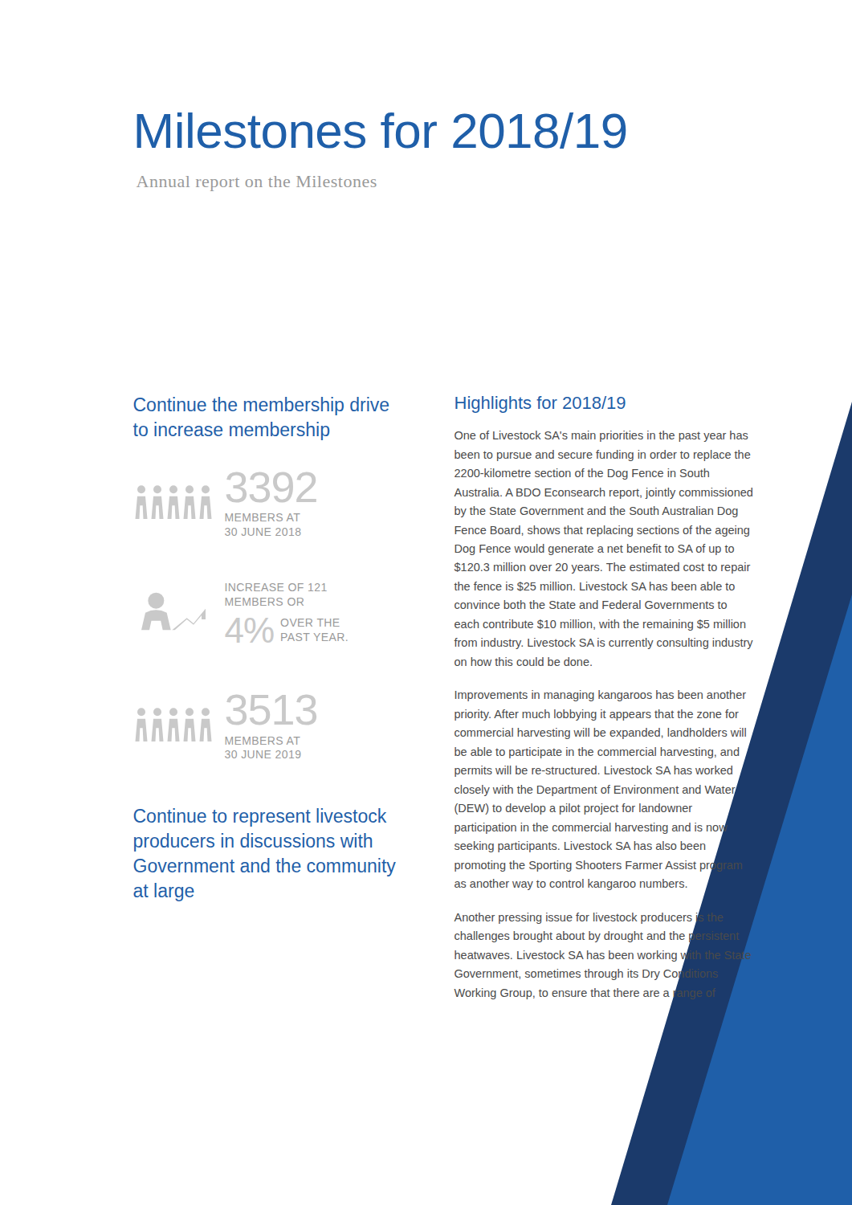Milestones for 2018/19
Annual report on the Milestones
Continue the membership drive to increase membership
3392
Members at
30 June 2018
Increase of 121
members or
4%
over the
past year.
3513
Members at
30 June 2019
Continue to represent livestock producers in discussions with Government and the community at large
Highlights for 2018/19
One of Livestock SA's main priorities in the past year has been to pursue and secure funding in order to replace the 2200-kilometre section of the Dog Fence in South Australia. A BDO Econsearch report, jointly commissioned by the State Government and the South Australian Dog Fence Board, shows that replacing sections of the ageing Dog Fence would generate a net benefit to SA of up to $120.3 million over 20 years. The estimated cost to repair the fence is $25 million. Livestock SA has been able to convince both the State and Federal Governments to each contribute $10 million, with the remaining $5 million from industry. Livestock SA is currently consulting industry on how this could be done.
Improvements in managing kangaroos has been another priority. After much lobbying it appears that the zone for commercial harvesting will be expanded, landholders will be able to participate in the commercial harvesting, and permits will be re-structured. Livestock SA has worked closely with the Department of Environment and Water (DEW) to develop a pilot project for landowner participation in the commercial harvesting and is now seeking participants. Livestock SA has also been promoting the Sporting Shooters Farmer Assist program as another way to control kangaroo numbers.
Another pressing issue for livestock producers is the challenges brought about by drought and the persistent heatwaves. Livestock SA has been working with the State Government, sometimes through its Dry Conditions Working Group, to ensure that there are a range of